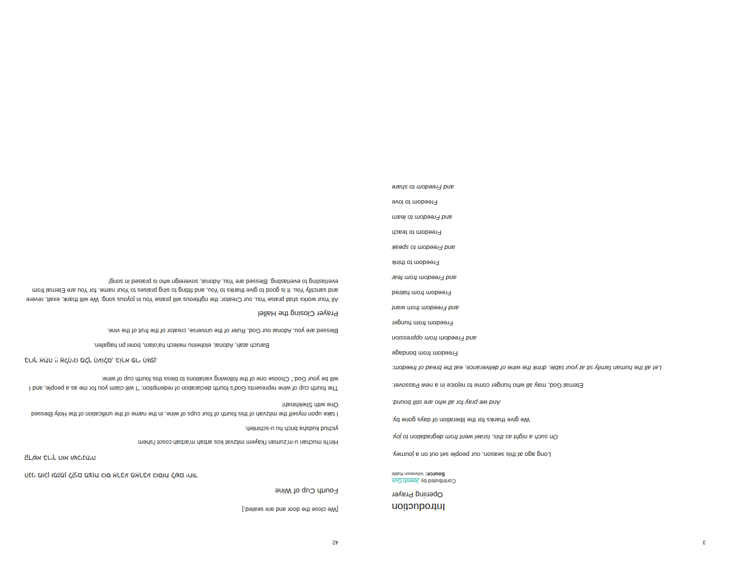3
Introduction
Opening Prayer
Contributed by Jewish Guy
Source: Velveteen Rabbi
Long ago at this season, our people set out on a journey.
On such a night as this, Israel went from degradation to joy.
We give thanks for the liberation of days gone by.
And we pray for all who are still bound.
Eternal God, may all who hunger come to rejoice in a new Passover.
Let all the human family sit at your table, drink the wine of deliverance, eat the bread of freedom:
Freedom from bondage
and Freedom from oppression
Freedom from hunger
and Freedom from want
Freedom from hatred
and Freedom from fear
Freedom to think
and Freedom to speak
Freedom to teach
and Freedom to learn
Freedom to love
and Freedom to share
42
[We close the door and are seated.]
Fourth Cup of Wine
הִנְנִי מוּכָן וּמְזֻמָּן לְקַיֵּם מִצְוַת כּוֹס אַרְבַּע מֵאַרְבַּע כּוֹסוֹת לְשֵׁם יִחוּד
קֻדְשָׁא בְּרִיךְ הוּא וּשְׁכִינְתֵּיהּ
Hin'hi muchan u-m'zuman l'kayem mitzvat kos arbah m'arbah cosot l'shem
yichud kudsha brich hu u-schinteh.
I take upon myself the mitzvah of this fourth of four cups of wine, in the name of the unification of the Holy Blessed One with Shekhinah!
The fourth cup of wine represents God's fourth declaration of redemption: “I will claim you for me as a people, and I will be your God.” Choose one of the following variations to bless this fourth cup of wine:
בָּרוּךְ אַתָּה יְיָ אֱלֹהֵינוּ מֶלֶךְ הָעוֹלָם, בּוֹרֵא פְּרִי הַגָּפֶן.
Baruch atah, Adonai, eloheinu melech ha'olam, borei pri hagafen.
Blessed are you, Adonai our God, Ruler of the universe, creator of the fruit of the vine.
Prayer Closing the Hallel
All Your works shall praise You, our Creator; the righteous will praise You in joyous song. We will thank, exalt, revere and sanctify You. It is good to give thanks to You, and fitting to sing praises to Your name, for You are Eternal from everlasting to everlasting. Blessed are You, Adonai, sovereign who is praised in song!